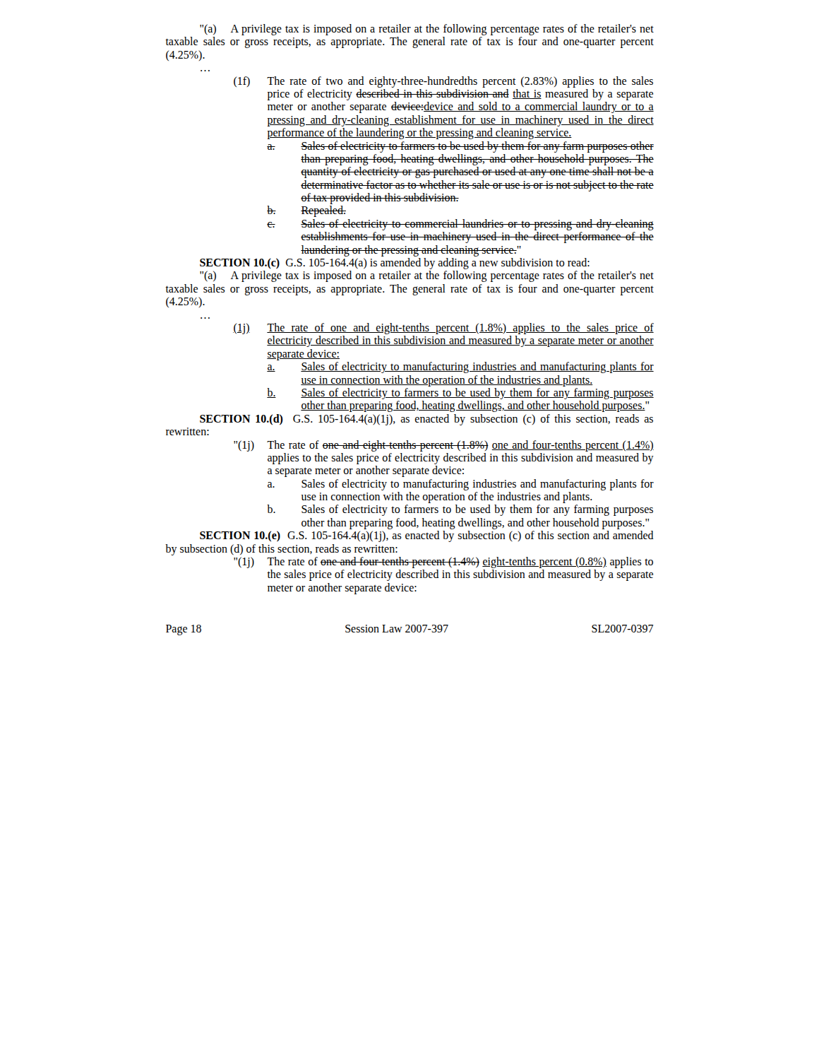"(a) A privilege tax is imposed on a retailer at the following percentage rates of the retailer's net taxable sales or gross receipts, as appropriate. The general rate of tax is four and one-quarter percent (4.25%).
…
(1f)
The rate of two and eighty-three-hundredths percent (2.83%) applies to the sales price of electricity described in this subdivision and that is measured by a separate meter or another separate device: device and sold to a commercial laundry or to a pressing and dry-cleaning establishment for use in machinery used in the direct performance of the laundering or the pressing and cleaning service.
a.
Sales of electricity to farmers to be used by them for any farm purposes other than preparing food, heating dwellings, and other household purposes. The quantity of electricity or gas purchased or used at any one time shall not be a determinative factor as to whether its sale or use is or is not subject to the rate of tax provided in this subdivision.
b.
Repealed.
c.
Sales of electricity to commercial laundries or to pressing and dry-cleaning establishments for use in machinery used in the direct performance of the laundering or the pressing and cleaning service."
SECTION 10.(c) G.S. 105-164.4(a) is amended by adding a new subdivision to read:
"(a) A privilege tax is imposed on a retailer at the following percentage rates of the retailer's net taxable sales or gross receipts, as appropriate. The general rate of tax is four and one-quarter percent (4.25%).
…
(1j)
The rate of one and eight-tenths percent (1.8%) applies to the sales price of electricity described in this subdivision and measured by a separate meter or another separate device:
a.
Sales of electricity to manufacturing industries and manufacturing plants for use in connection with the operation of the industries and plants.
b.
Sales of electricity to farmers to be used by them for any farming purposes other than preparing food, heating dwellings, and other household purposes."
SECTION 10.(d) G.S. 105-164.4(a)(1j), as enacted by subsection (c) of this section, reads as rewritten:
"(1j)
The rate of one and eight-tenths percent (1.8%) one and four-tenths percent (1.4%) applies to the sales price of electricity described in this subdivision and measured by a separate meter or another separate device:
a.
Sales of electricity to manufacturing industries and manufacturing plants for use in connection with the operation of the industries and plants.
b.
Sales of electricity to farmers to be used by them for any farming purposes other than preparing food, heating dwellings, and other household purposes."
SECTION 10.(e) G.S. 105-164.4(a)(1j), as enacted by subsection (c) of this section and amended by subsection (d) of this section, reads as rewritten:
"(1j)
The rate of one and four-tenths percent (1.4%) eight-tenths percent (0.8%) applies to the sales price of electricity described in this subdivision and measured by a separate meter or another separate device:
Page 18 Session Law 2007-397 SL2007-0397